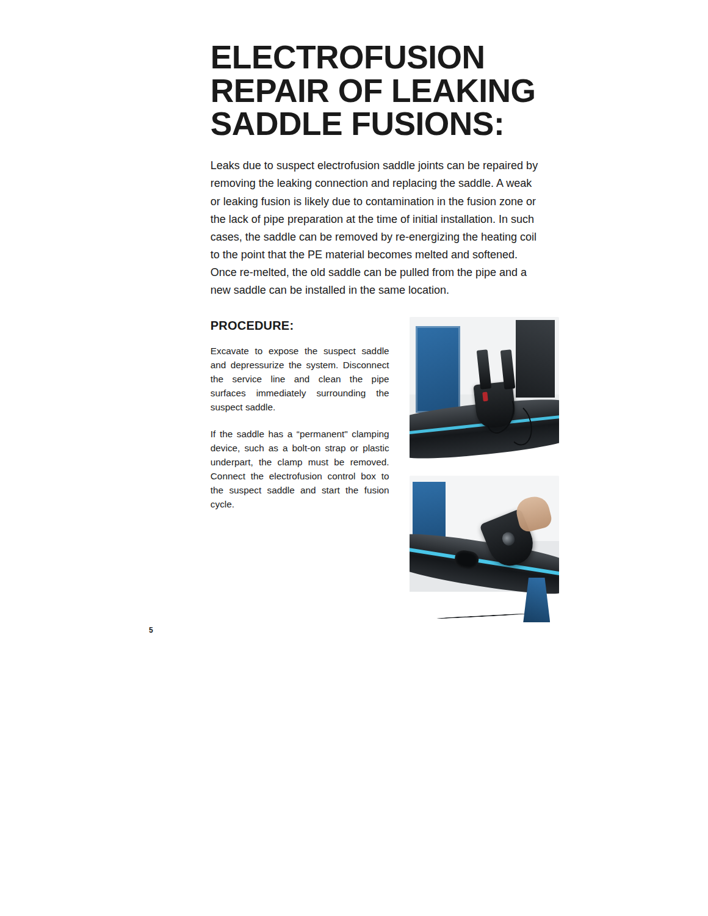Electrofusion
Repair of Leaking
Saddle Fusions:
Leaks due to suspect electrofusion saddle joints can be repaired by removing the leaking connection and replacing the saddle. A weak or leaking fusion is likely due to contamination in the fusion zone or the lack of pipe preparation at the time of initial installation. In such cases, the saddle can be removed by re-energizing the heating coil to the point that the PE material becomes melted and softened. Once re-melted, the old saddle can be pulled from the pipe and a new saddle can be installed in the same location.
Procedure:
Excavate to expose the suspect saddle and depressurize the system. Disconnect the service line and clean the pipe surfaces immediately surrounding the suspect saddle.
If the saddle has a “permanent" clamping device, such as a bolt-on strap or plastic underpart, the clamp must be removed. Connect the electrofusion control box to the suspect saddle and start the fusion cycle.
5